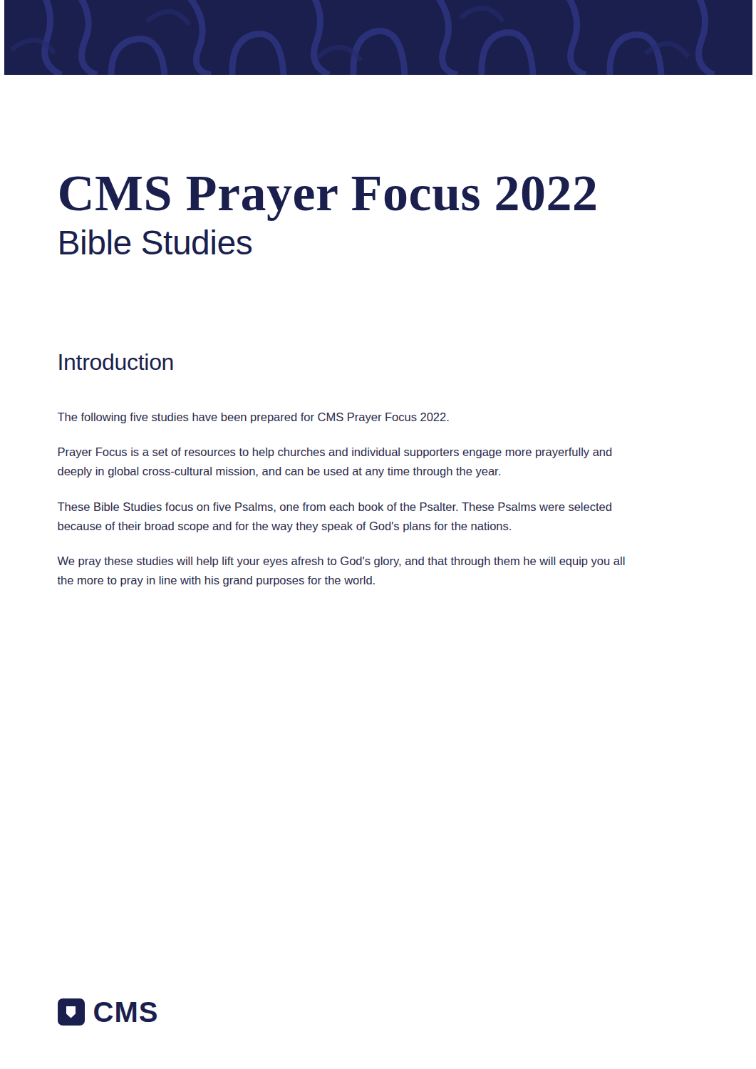CMS Prayer Focus 2022
Bible Studies
Introduction
The following five studies have been prepared for CMS Prayer Focus 2022.
Prayer Focus is a set of resources to help churches and individual supporters engage more prayerfully and deeply in global cross-cultural mission, and can be used at any time through the year.
These Bible Studies focus on five Psalms, one from each book of the Psalter. These Psalms were selected because of their broad scope and for the way they speak of God's plans for the nations.
We pray these studies will help lift your eyes afresh to God's glory, and that through them he will equip you all the more to pray in line with his grand purposes for the world.
CMS